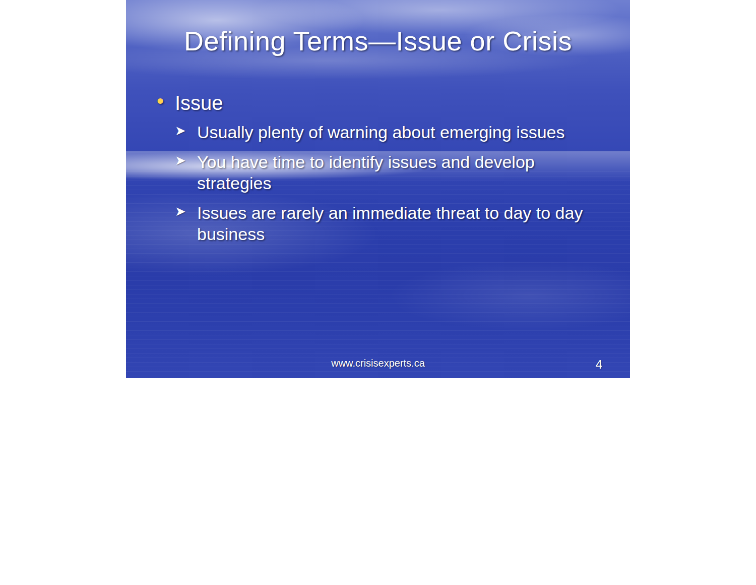Defining Terms—Issue or Crisis
Issue
Usually plenty of warning about emerging issues
You have time to identify issues and develop strategies
Issues are rarely an immediate threat to day to day business
www.crisisexperts.ca 4